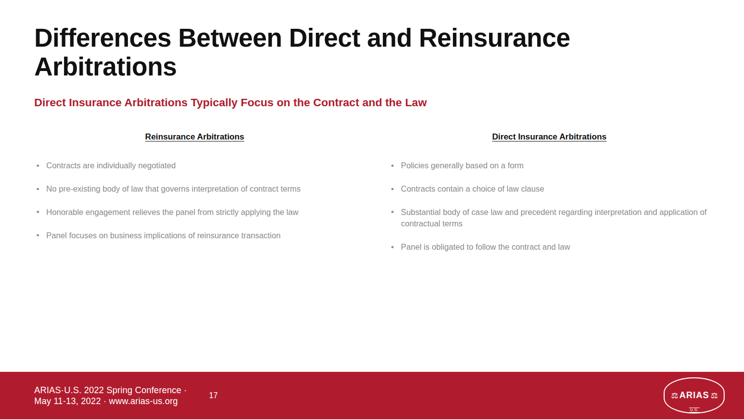Differences Between Direct and Reinsurance Arbitrations
Direct Insurance Arbitrations Typically Focus on the Contract and the Law
Reinsurance Arbitrations
Contracts are individually negotiated
No pre-existing body of law that governs interpretation of contract terms
Honorable engagement relieves the panel from strictly applying the law
Panel focuses on business implications of reinsurance transaction
Direct Insurance Arbitrations
Policies generally based on a form
Contracts contain a choice of law clause
Substantial body of case law and precedent regarding interpretation and application of contractual terms
Panel is obligated to follow the contract and law
ARIAS·U.S. 2022 Spring Conference ·
May 11-13, 2022 · www.arias-us.org
17
⚖ARIAS⚖ U.S.